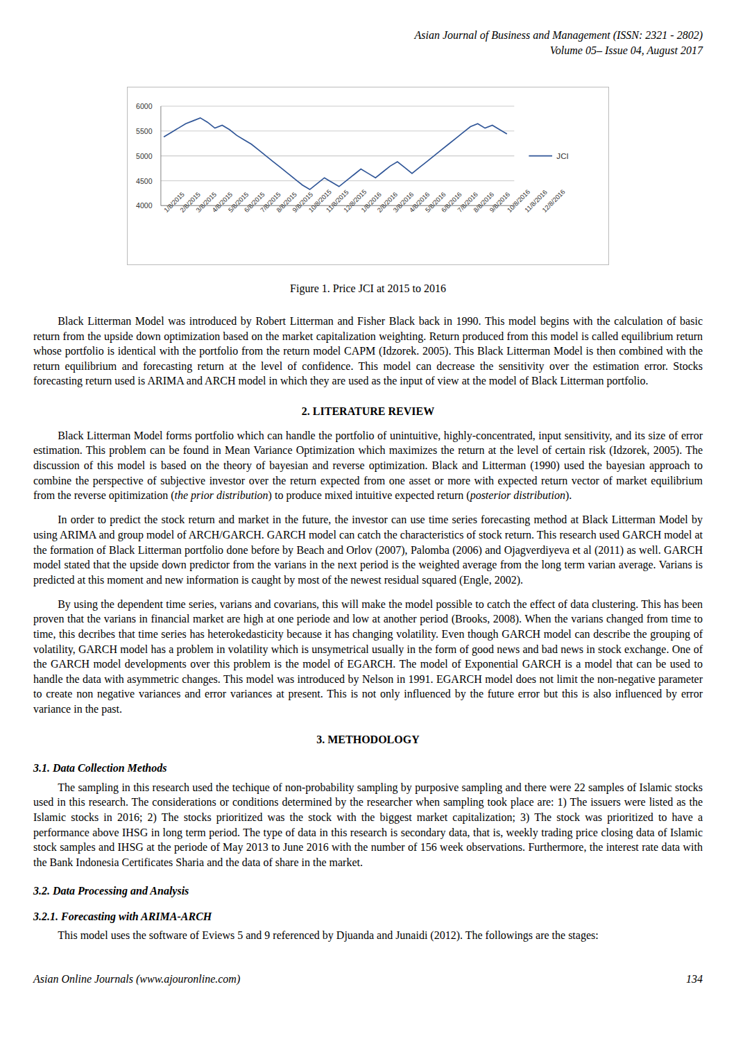Asian Journal of Business and Management (ISSN: 2321 - 2802)
Volume 05– Issue 04, August 2017
6000 5500 5000 4500 4000 JCI 1/8/2015 2/8/2015 3/8/2015 4/8/2015 5/8/2015 6/8/2015 7/8/2015 8/8/2015 9/8/2015 10/8/2015 11/8/2015 12/8/2015 1/8/2016 2/8/2016 3/8/2016 4/8/2016 5/8/2016 6/8/2016 7/8/2016 8/8/2016 9/8/2016 10/8/2016 11/8/2016 12/8/2016
Figure 1. Price JCI at 2015 to 2016
Black Litterman Model was introduced by Robert Litterman and Fisher Black back in 1990. This model begins with the calculation of basic return from the upside down optimization based on the market capitalization weighting. Return produced from this model is called equilibrium return whose portfolio is identical with the portfolio from the return model CAPM (Idzorek. 2005). This Black Litterman Model is then combined with the return equilibrium and forecasting return at the level of confidence. This model can decrease the sensitivity over the estimation error. Stocks forecasting return used is ARIMA and ARCH model in which they are used as the input of view at the model of Black Litterman portfolio.
2. Literature Review
Black Litterman Model forms portfolio which can handle the portfolio of unintuitive, highly-concentrated, input sensitivity, and its size of error estimation. This problem can be found in Mean Variance Optimization which maximizes the return at the level of certain risk (Idzorek, 2005). The discussion of this model is based on the theory of bayesian and reverse optimization. Black and Litterman (1990) used the bayesian approach to combine the perspective of subjective investor over the return expected from one asset or more with expected return vector of market equilibrium from the reverse opitimization (the prior distribution) to produce mixed intuitive expected return (posterior distribution).
In order to predict the stock return and market in the future, the investor can use time series forecasting method at Black Litterman Model by using ARIMA and group model of ARCH/GARCH. GARCH model can catch the characteristics of stock return. This research used GARCH model at the formation of Black Litterman portfolio done before by Beach and Orlov (2007), Palomba (2006) and Ojagverdiyeva et al (2011) as well. GARCH model stated that the upside down predictor from the varians in the next period is the weighted average from the long term varian average. Varians is predicted at this moment and new information is caught by most of the newest residual squared (Engle, 2002).
By using the dependent time series, varians and covarians, this will make the model possible to catch the effect of data clustering. This has been proven that the varians in financial market are high at one periode and low at another period (Brooks, 2008). When the varians changed from time to time, this decribes that time series has heterokedasticity because it has changing volatility. Even though GARCH model can describe the grouping of volatility, GARCH model has a problem in volatility which is unsymetrical usually in the form of good news and bad news in stock exchange. One of the GARCH model developments over this problem is the model of EGARCH. The model of Exponential GARCH is a model that can be used to handle the data with asymmetric changes. This model was introduced by Nelson in 1991. EGARCH model does not limit the non-negative parameter to create non negative variances and error variances at present. This is not only influenced by the future error but this is also influenced by error variance in the past.
3. Methodology
3.1. Data Collection Methods
The sampling in this research used the techique of non-probability sampling by purposive sampling and there were 22 samples of Islamic stocks used in this research. The considerations or conditions determined by the researcher when sampling took place are: 1) The issuers were listed as the Islamic stocks in 2016; 2) The stocks prioritized was the stock with the biggest market capitalization; 3) The stock was prioritized to have a performance above IHSG in long term period. The type of data in this research is secondary data, that is, weekly trading price closing data of Islamic stock samples and IHSG at the periode of May 2013 to June 2016 with the number of 156 week observations. Furthermore, the interest rate data with the Bank Indonesia Certificates Sharia and the data of share in the market.
3.2. Data Processing and Analysis
3.2.1. Forecasting with ARIMA-ARCH
This model uses the software of Eviews 5 and 9 referenced by Djuanda and Junaidi (2012). The followings are the stages:
Asian Online Journals (www.ajouronline.com) 134